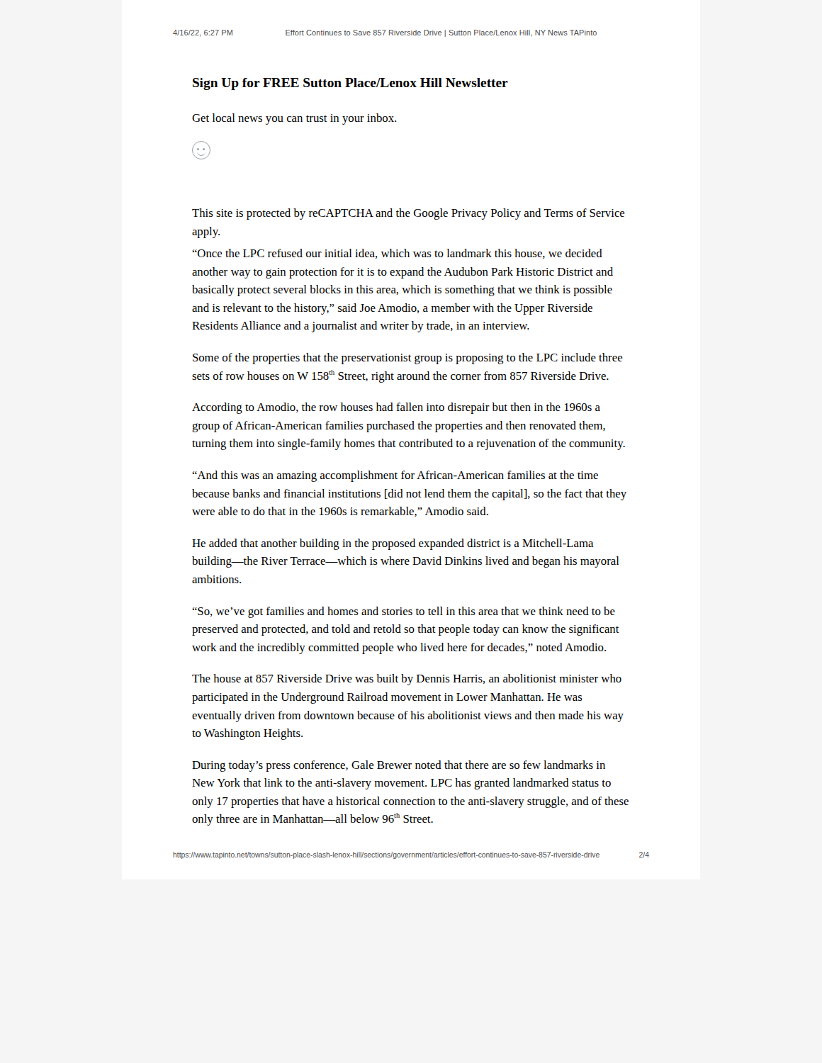4/16/22, 6:27 PM
Effort Continues to Save 857 Riverside Drive | Sutton Place/Lenox Hill, NY News TAPinto
Sign Up for FREE Sutton Place/Lenox Hill Newsletter
Get local news you can trust in your inbox.
This site is protected by reCAPTCHA and the Google Privacy Policy and Terms of Service apply.
“Once the LPC refused our initial idea, which was to landmark this house, we decided another way to gain protection for it is to expand the Audubon Park Historic District and basically protect several blocks in this area, which is something that we think is possible and is relevant to the history,” said Joe Amodio, a member with the Upper Riverside Residents Alliance and a journalist and writer by trade, in an interview.
Some of the properties that the preservationist group is proposing to the LPC include three sets of row houses on W 158th Street, right around the corner from 857 Riverside Drive.
According to Amodio, the row houses had fallen into disrepair but then in the 1960s a group of African-American families purchased the properties and then renovated them, turning them into single-family homes that contributed to a rejuvenation of the community.
“And this was an amazing accomplishment for African-American families at the time because banks and financial institutions [did not lend them the capital], so the fact that they were able to do that in the 1960s is remarkable,” Amodio said.
He added that another building in the proposed expanded district is a Mitchell-Lama building—the River Terrace—which is where David Dinkins lived and began his mayoral ambitions.
“So, we’ve got families and homes and stories to tell in this area that we think need to be preserved and protected, and told and retold so that people today can know the significant work and the incredibly committed people who lived here for decades,” noted Amodio.
The house at 857 Riverside Drive was built by Dennis Harris, an abolitionist minister who participated in the Underground Railroad movement in Lower Manhattan. He was eventually driven from downtown because of his abolitionist views and then made his way to Washington Heights.
During today’s press conference, Gale Brewer noted that there are so few landmarks in New York that link to the anti-slavery movement. LPC has granted landmarked status to only 17 properties that have a historical connection to the anti-slavery struggle, and of these only three are in Manhattan—all below 96th Street.
https://www.tapinto.net/towns/sutton-place-slash-lenox-hill/sections/government/articles/effort-continues-to-save-857-riverside-drive
2/4